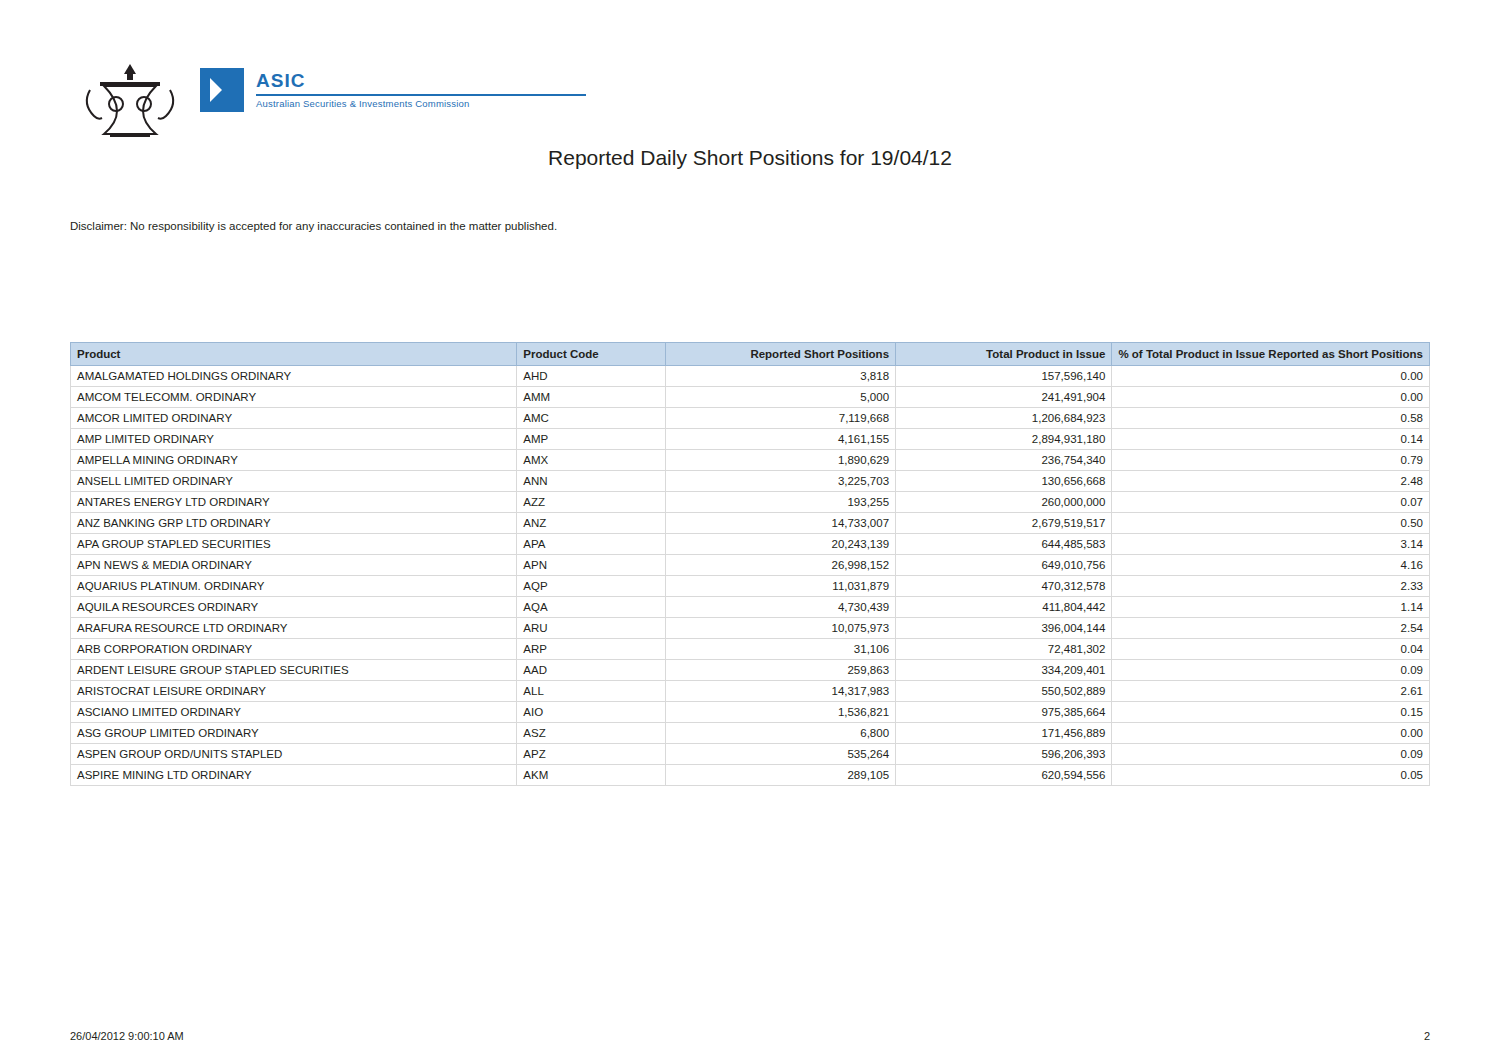ASIC
Australian Securities & Investments Commission
Reported Daily Short Positions for 19/04/12
Disclaimer: No responsibility is accepted for any inaccuracies contained in the matter published.
| Product | Product Code | Reported Short Positions | Total Product in Issue | % of Total Product in Issue Reported as Short Positions |
| --- | --- | --- | --- | --- |
| AMALGAMATED HOLDINGS ORDINARY | AHD | 3,818 | 157,596,140 | 0.00 |
| AMCOM TELECOMM. ORDINARY | AMM | 5,000 | 241,491,904 | 0.00 |
| AMCOR LIMITED ORDINARY | AMC | 7,119,668 | 1,206,684,923 | 0.58 |
| AMP LIMITED ORDINARY | AMP | 4,161,155 | 2,894,931,180 | 0.14 |
| AMPELLA MINING ORDINARY | AMX | 1,890,629 | 236,754,340 | 0.79 |
| ANSELL LIMITED ORDINARY | ANN | 3,225,703 | 130,656,668 | 2.48 |
| ANTARES ENERGY LTD ORDINARY | AZZ | 193,255 | 260,000,000 | 0.07 |
| ANZ BANKING GRP LTD ORDINARY | ANZ | 14,733,007 | 2,679,519,517 | 0.50 |
| APA GROUP STAPLED SECURITIES | APA | 20,243,139 | 644,485,583 | 3.14 |
| APN NEWS & MEDIA ORDINARY | APN | 26,998,152 | 649,010,756 | 4.16 |
| AQUARIUS PLATINUM. ORDINARY | AQP | 11,031,879 | 470,312,578 | 2.33 |
| AQUILA RESOURCES ORDINARY | AQA | 4,730,439 | 411,804,442 | 1.14 |
| ARAFURA RESOURCE LTD ORDINARY | ARU | 10,075,973 | 396,004,144 | 2.54 |
| ARB CORPORATION ORDINARY | ARP | 31,106 | 72,481,302 | 0.04 |
| ARDENT LEISURE GROUP STAPLED SECURITIES | AAD | 259,863 | 334,209,401 | 0.09 |
| ARISTOCRAT LEISURE ORDINARY | ALL | 14,317,983 | 550,502,889 | 2.61 |
| ASCIANO LIMITED ORDINARY | AIO | 1,536,821 | 975,385,664 | 0.15 |
| ASG GROUP LIMITED ORDINARY | ASZ | 6,800 | 171,456,889 | 0.00 |
| ASPEN GROUP ORD/UNITS STAPLED | APZ | 535,264 | 596,206,393 | 0.09 |
| ASPIRE MINING LTD ORDINARY | AKM | 289,105 | 620,594,556 | 0.05 |
26/04/2012 9:00:10 AM 2